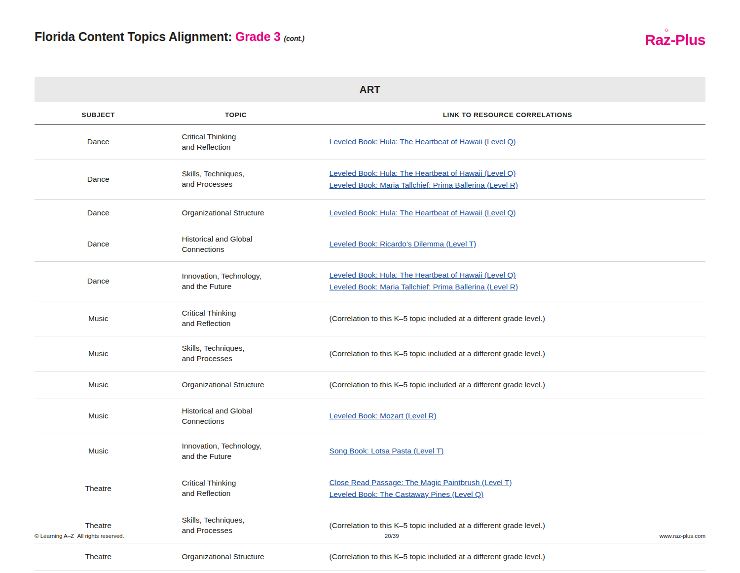Florida Content Topics Alignment: Grade 3 (cont.)
☼Raz-Plus
ART
| SUBJECT | TOPIC | LINK TO RESOURCE CORRELATIONS |
| --- | --- | --- |
| Dance | Critical Thinking and Reflection | Leveled Book: Hula: The Heartbeat of Hawaii (Level Q) |
| Dance | Skills, Techniques, and Processes | Leveled Book: Hula: The Heartbeat of Hawaii (Level Q) Leveled Book: Maria Tallchief: Prima Ballerina (Level R) |
| Dance | Organizational Structure | Leveled Book: Hula: The Heartbeat of Hawaii (Level Q) |
| Dance | Historical and Global Connections | Leveled Book: Ricardo’s Dilemma (Level T) |
| Dance | Innovation, Technology, and the Future | Leveled Book: Hula: The Heartbeat of Hawaii (Level Q) Leveled Book: Maria Tallchief: Prima Ballerina (Level R) |
| Music | Critical Thinking and Reflection | (Correlation to this K–5 topic included at a different grade level.) |
| Music | Skills, Techniques, and Processes | (Correlation to this K–5 topic included at a different grade level.) |
| Music | Organizational Structure | (Correlation to this K–5 topic included at a different grade level.) |
| Music | Historical and Global Connections | Leveled Book: Mozart (Level R) |
| Music | Innovation, Technology, and the Future | Song Book: Lotsa Pasta (Level T) |
| Theatre | Critical Thinking and Reflection | Close Read Passage: The Magic Paintbrush (Level T) Leveled Book: The Castaway Pines (Level Q) |
| Theatre | Skills, Techniques, and Processes | (Correlation to this K–5 topic included at a different grade level.) |
| Theatre | Organizational Structure | (Correlation to this K–5 topic included at a different grade level.) |
© Learning A–Z All rights reserved.
20/39
www.raz-plus.com